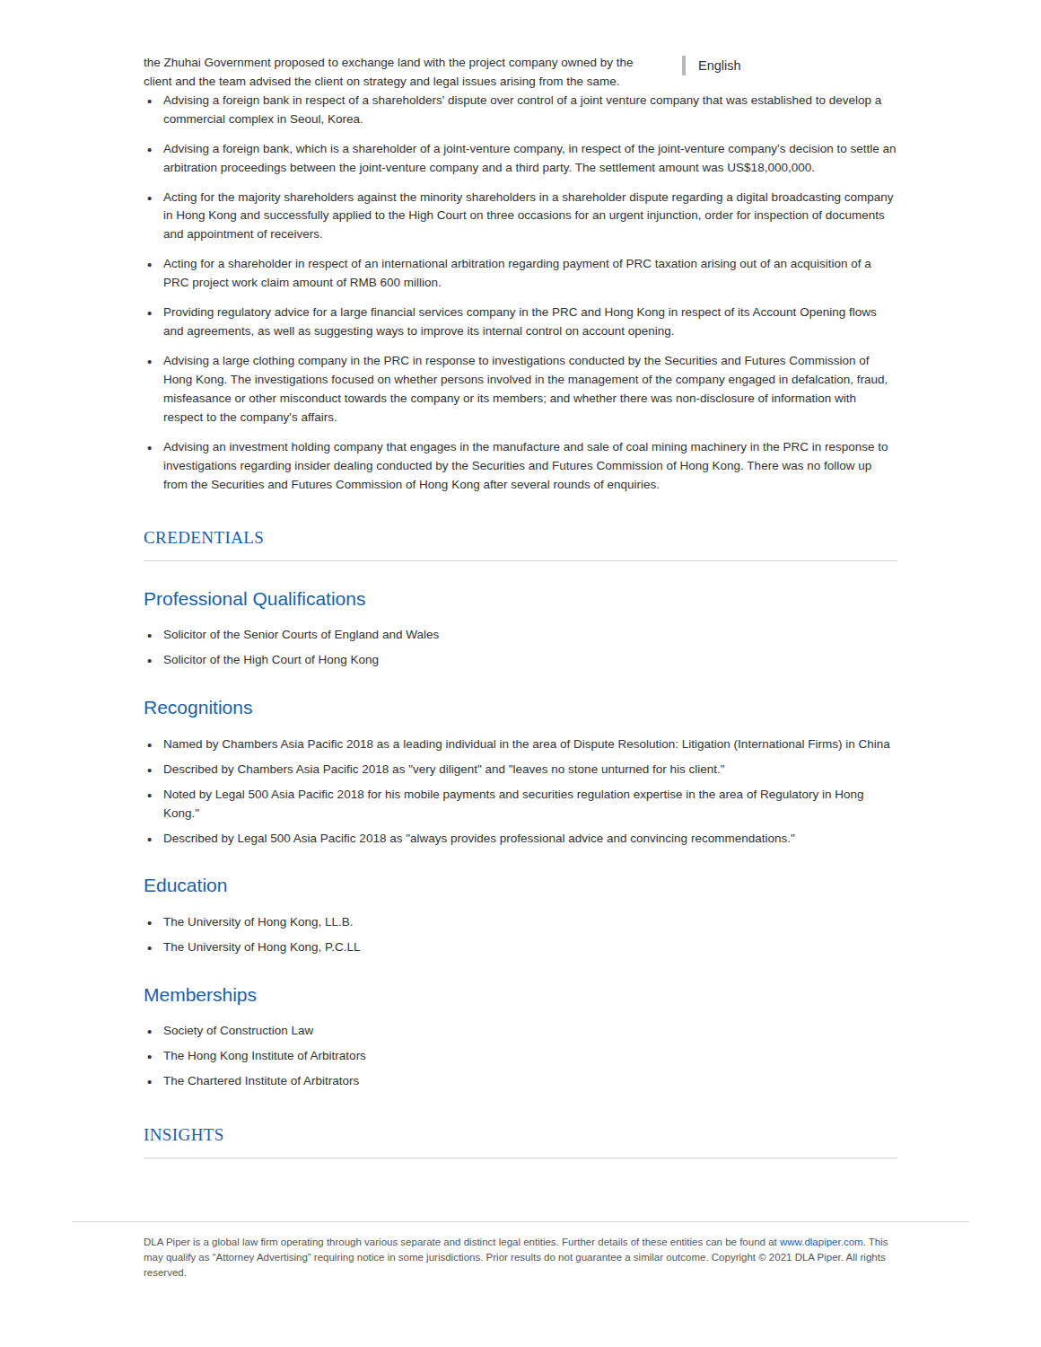the Zhuhai Government proposed to exchange land with the project company owned by the client and the team advised the client on strategy and legal issues arising from the same.
English
Advising a foreign bank in respect of a shareholders' dispute over control of a joint venture company that was established to develop a commercial complex in Seoul, Korea.
Advising a foreign bank, which is a shareholder of a joint-venture company, in respect of the joint-venture company's decision to settle an arbitration proceedings between the joint-venture company and a third party. The settlement amount was US$18,000,000.
Acting for the majority shareholders against the minority shareholders in a shareholder dispute regarding a digital broadcasting company in Hong Kong and successfully applied to the High Court on three occasions for an urgent injunction, order for inspection of documents and appointment of receivers.
Acting for a shareholder in respect of an international arbitration regarding payment of PRC taxation arising out of an acquisition of a PRC project work claim amount of RMB 600 million.
Providing regulatory advice for a large financial services company in the PRC and Hong Kong in respect of its Account Opening flows and agreements, as well as suggesting ways to improve its internal control on account opening.
Advising a large clothing company in the PRC in response to investigations conducted by the Securities and Futures Commission of Hong Kong. The investigations focused on whether persons involved in the management of the company engaged in defalcation, fraud, misfeasance or other misconduct towards the company or its members; and whether there was non-disclosure of information with respect to the company's affairs.
Advising an investment holding company that engages in the manufacture and sale of coal mining machinery in the PRC in response to investigations regarding insider dealing conducted by the Securities and Futures Commission of Hong Kong. There was no follow up from the Securities and Futures Commission of Hong Kong after several rounds of enquiries.
CREDENTIALS
Professional Qualifications
Solicitor of the Senior Courts of England and Wales
Solicitor of the High Court of Hong Kong
Recognitions
Named by Chambers Asia Pacific 2018 as a leading individual in the area of Dispute Resolution: Litigation (International Firms) in China
Described by Chambers Asia Pacific 2018 as "very diligent" and "leaves no stone unturned for his client."
Noted by Legal 500 Asia Pacific 2018 for his mobile payments and securities regulation expertise in the area of Regulatory in Hong Kong."
Described by Legal 500 Asia Pacific 2018 as "always provides professional advice and convincing recommendations."
Education
The University of Hong Kong, LL.B.
The University of Hong Kong, P.C.LL
Memberships
Society of Construction Law
The Hong Kong Institute of Arbitrators
The Chartered Institute of Arbitrators
INSIGHTS
DLA Piper is a global law firm operating through various separate and distinct legal entities. Further details of these entities can be found at www.dlapiper.com. This may qualify as “Attorney Advertising” requiring notice in some jurisdictions. Prior results do not guarantee a similar outcome. Copyright © 2021 DLA Piper. All rights reserved.